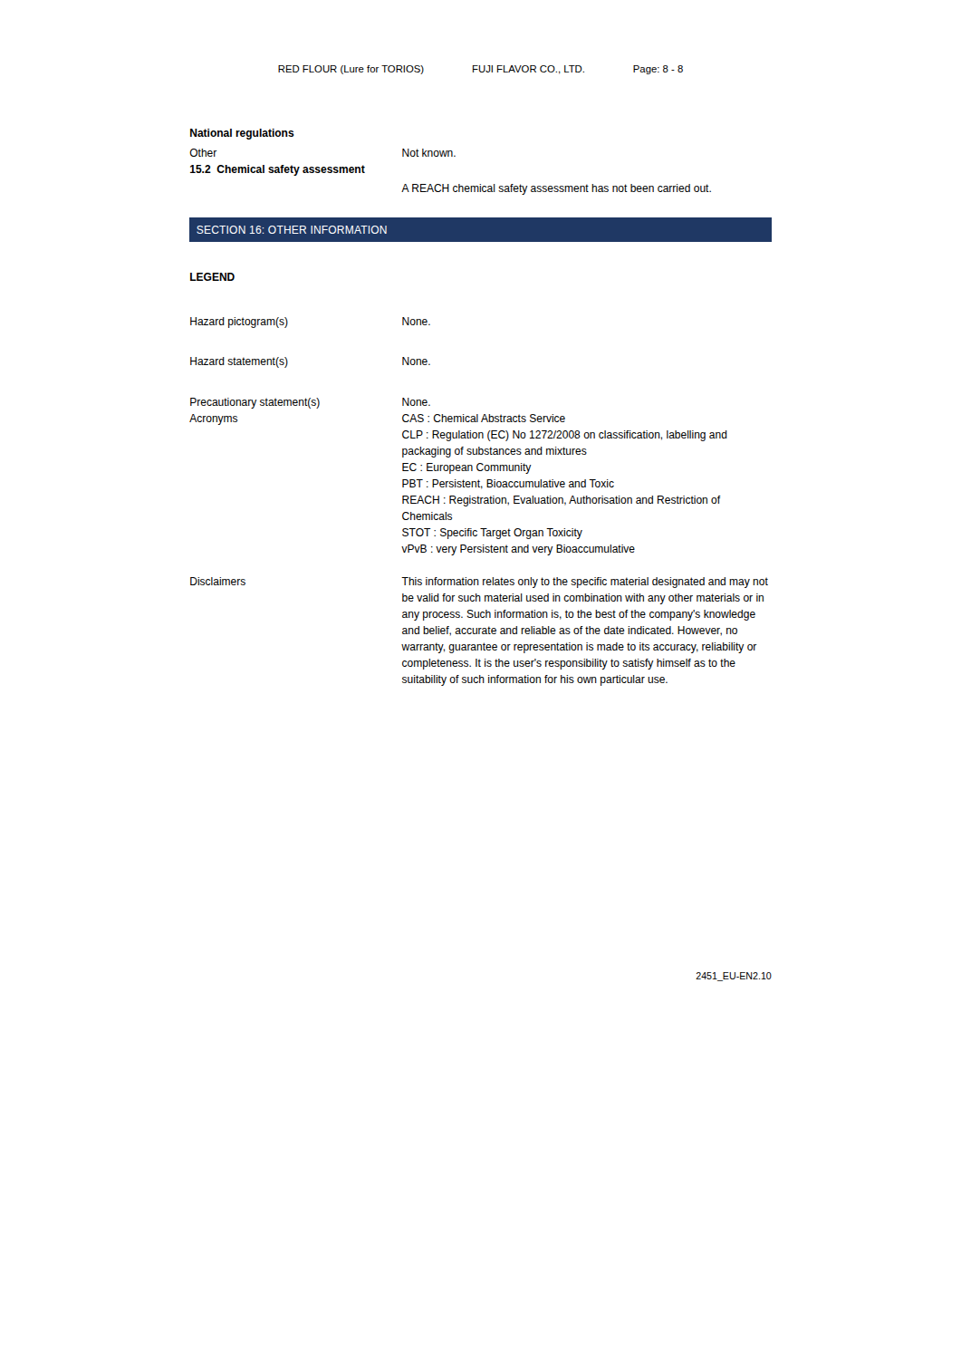RED FLOUR (Lure for TORIOS) FUJI FLAVOR CO., LTD. Page: 8 - 8
National regulations
Other
Not known.
15.2 Chemical safety assessment
A REACH chemical safety assessment has not been carried out.
SECTION 16: OTHER INFORMATION
LEGEND
Hazard pictogram(s)
None.
Hazard statement(s)
None.
Precautionary statement(s)
None.
Acronyms
CAS : Chemical Abstracts Service
CLP : Regulation (EC) No 1272/2008 on classification, labelling and packaging of substances and mixtures
EC : European Community
PBT : Persistent, Bioaccumulative and Toxic
REACH : Registration, Evaluation, Authorisation and Restriction of Chemicals
STOT : Specific Target Organ Toxicity
vPvB : very Persistent and very Bioaccumulative
Disclaimers
This information relates only to the specific material designated and may not be valid for such material used in combination with any other materials or in any process. Such information is, to the best of the company's knowledge and belief, accurate and reliable as of the date indicated. However, no warranty, guarantee or representation is made to its accuracy, reliability or completeness. It is the user's responsibility to satisfy himself as to the suitability of such information for his own particular use.
2451_EU-EN2.10